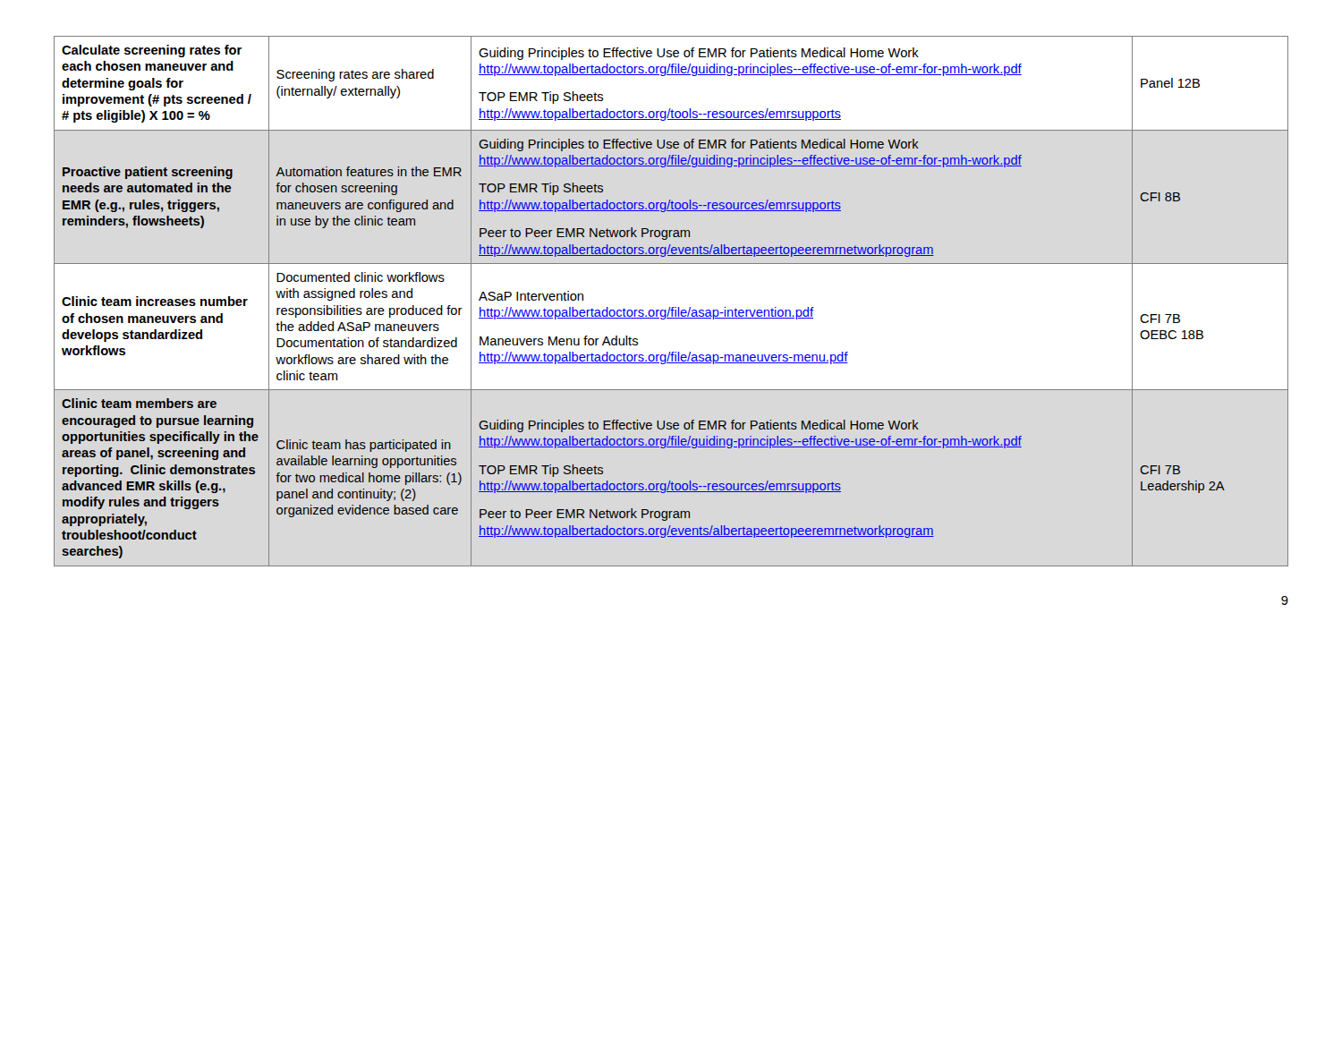| Calculate screening rates for each chosen maneuver and determine goals for improvement (# pts screened / # pts eligible) X 100 = % | Screening rates are shared (internally/ externally) | Guiding Principles to Effective Use of EMR for Patients Medical Home Work http://www.topalbertadoctors.org/file/guiding-principles--effective-use-of-emr-for-pmh-work.pdf TOP EMR Tip Sheets http://www.topalbertadoctors.org/tools--resources/emrsupports | Panel 12B |
| Proactive patient screening needs are automated in the EMR (e.g., rules, triggers, reminders, flowsheets) | Automation features in the EMR for chosen screening maneuvers are configured and in use by the clinic team | Guiding Principles to Effective Use of EMR for Patients Medical Home Work http://www.topalbertadoctors.org/file/guiding-principles--effective-use-of-emr-for-pmh-work.pdf TOP EMR Tip Sheets http://www.topalbertadoctors.org/tools--resources/emrsupports Peer to Peer EMR Network Program http://www.topalbertadoctors.org/events/albertapeertopeeremrnetworkprogram | CFI 8B |
| Clinic team increases number of chosen maneuvers and develops standardized workflows | Documented clinic workflows with assigned roles and responsibilities are produced for the added ASaP maneuvers Documentation of standardized workflows are shared with the clinic team | ASaP Intervention http://www.topalbertadoctors.org/file/asap-intervention.pdf Maneuvers Menu for Adults http://www.topalbertadoctors.org/file/asap-maneuvers-menu.pdf | CFI 7B OEBC 18B |
| Clinic team members are encouraged to pursue learning opportunities specifically in the areas of panel, screening and reporting. Clinic demonstrates advanced EMR skills (e.g., modify rules and triggers appropriately, troubleshoot/conduct searches) | Clinic team has participated in available learning opportunities for two medical home pillars: (1) panel and continuity; (2) organized evidence based care | Guiding Principles to Effective Use of EMR for Patients Medical Home Work http://www.topalbertadoctors.org/file/guiding-principles--effective-use-of-emr-for-pmh-work.pdf TOP EMR Tip Sheets http://www.topalbertadoctors.org/tools--resources/emrsupports Peer to Peer EMR Network Program http://www.topalbertadoctors.org/events/albertapeertopeeremrnetworkprogram | CFI 7B Leadership 2A |
9